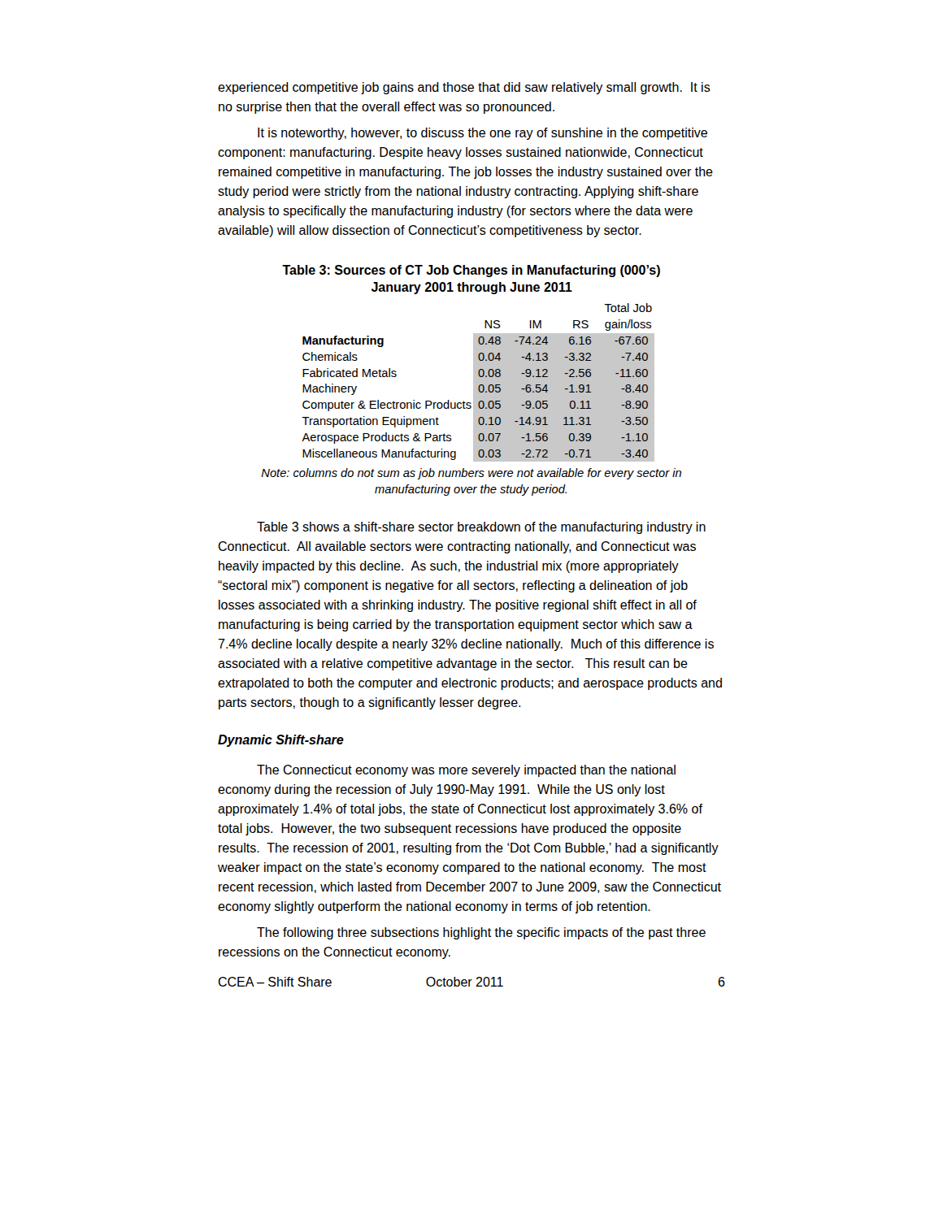experienced competitive job gains and those that did saw relatively small growth. It is no surprise then that the overall effect was so pronounced.
It is noteworthy, however, to discuss the one ray of sunshine in the competitive component: manufacturing. Despite heavy losses sustained nationwide, Connecticut remained competitive in manufacturing. The job losses the industry sustained over the study period were strictly from the national industry contracting. Applying shift-share analysis to specifically the manufacturing industry (for sectors where the data were available) will allow dissection of Connecticut’s competitiveness by sector.
Table 3: Sources of CT Job Changes in Manufacturing (000’s)
January 2001 through June 2011
| | | | | Total Job |
| --- | --- | --- | --- | --- |
| | NS | IM | RS | gain/loss |
| Manufacturing | 0.48 | -74.24 | 6.16 | -67.60 |
| Chemicals | 0.04 | -4.13 | -3.32 | -7.40 |
| Fabricated Metals | 0.08 | -9.12 | -2.56 | -11.60 |
| Machinery | 0.05 | -6.54 | -1.91 | -8.40 |
| Computer & Electronic Products | 0.05 | -9.05 | 0.11 | -8.90 |
| Transportation Equipment | 0.10 | -14.91 | 11.31 | -3.50 |
| Aerospace Products & Parts | 0.07 | -1.56 | 0.39 | -1.10 |
| Miscellaneous Manufacturing | 0.03 | -2.72 | -0.71 | -3.40 |
Note: columns do not sum as job numbers were not available for every sector in
manufacturing over the study period.
Table 3 shows a shift-share sector breakdown of the manufacturing industry in Connecticut. All available sectors were contracting nationally, and Connecticut was heavily impacted by this decline. As such, the industrial mix (more appropriately “sectoral mix”) component is negative for all sectors, reflecting a delineation of job losses associated with a shrinking industry. The positive regional shift effect in all of manufacturing is being carried by the transportation equipment sector which saw a 7.4% decline locally despite a nearly 32% decline nationally. Much of this difference is associated with a relative competitive advantage in the sector. This result can be extrapolated to both the computer and electronic products; and aerospace products and parts sectors, though to a significantly lesser degree.
Dynamic Shift-share
The Connecticut economy was more severely impacted than the national economy during the recession of July 1990-May 1991. While the US only lost approximately 1.4% of total jobs, the state of Connecticut lost approximately 3.6% of total jobs. However, the two subsequent recessions have produced the opposite results. The recession of 2001, resulting from the ‘Dot Com Bubble,’ had a significantly weaker impact on the state’s economy compared to the national economy. The most recent recession, which lasted from December 2007 to June 2009, saw the Connecticut economy slightly outperform the national economy in terms of job retention.
The following three subsections highlight the specific impacts of the past three recessions on the Connecticut economy.
CCEA – Shift Share October 2011 6